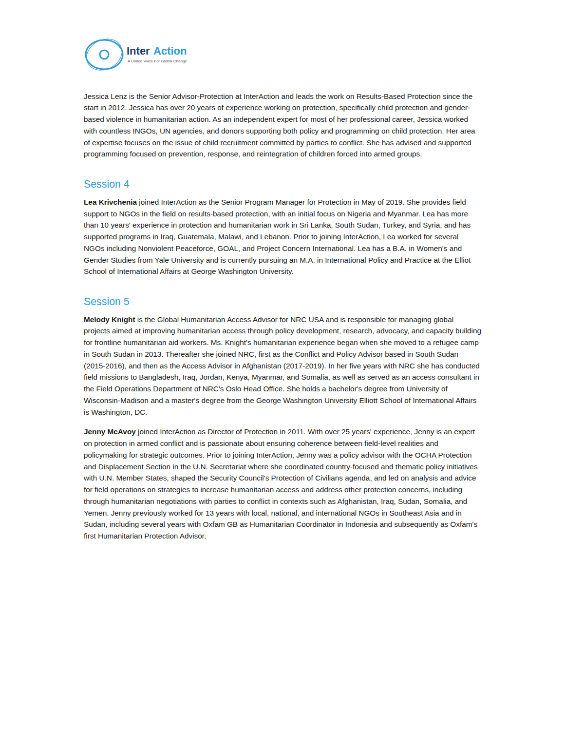Inter Action A United Voice For Global Change
Jessica Lenz is the Senior Advisor-Protection at InterAction and leads the work on Results-Based Protection since the start in 2012. Jessica has over 20 years of experience working on protection, specifically child protection and gender-based violence in humanitarian action. As an independent expert for most of her professional career, Jessica worked with countless INGOs, UN agencies, and donors supporting both policy and programming on child protection. Her area of expertise focuses on the issue of child recruitment committed by parties to conflict. She has advised and supported programming focused on prevention, response, and reintegration of children forced into armed groups.
Session 4
Lea Krivchenia joined InterAction as the Senior Program Manager for Protection in May of 2019. She provides field support to NGOs in the field on results-based protection, with an initial focus on Nigeria and Myanmar. Lea has more than 10 years' experience in protection and humanitarian work in Sri Lanka, South Sudan, Turkey, and Syria, and has supported programs in Iraq, Guatemala, Malawi, and Lebanon. Prior to joining InterAction, Lea worked for several NGOs including Nonviolent Peaceforce, GOAL, and Project Concern International. Lea has a B.A. in Women's and Gender Studies from Yale University and is currently pursuing an M.A. in International Policy and Practice at the Elliot School of International Affairs at George Washington University.
Session 5
Melody Knight is the Global Humanitarian Access Advisor for NRC USA and is responsible for managing global projects aimed at improving humanitarian access through policy development, research, advocacy, and capacity building for frontline humanitarian aid workers. Ms. Knight's humanitarian experience began when she moved to a refugee camp in South Sudan in 2013. Thereafter she joined NRC, first as the Conflict and Policy Advisor based in South Sudan (2015-2016), and then as the Access Advisor in Afghanistan (2017-2019). In her five years with NRC she has conducted field missions to Bangladesh, Iraq, Jordan, Kenya, Myanmar, and Somalia, as well as served as an access consultant in the Field Operations Department of NRC's Oslo Head Office. She holds a bachelor's degree from University of Wisconsin-Madison and a master's degree from the George Washington University Elliott School of International Affairs is Washington, DC.
Jenny McAvoy joined InterAction as Director of Protection in 2011. With over 25 years' experience, Jenny is an expert on protection in armed conflict and is passionate about ensuring coherence between field-level realities and policymaking for strategic outcomes. Prior to joining InterAction, Jenny was a policy advisor with the OCHA Protection and Displacement Section in the U.N. Secretariat where she coordinated country-focused and thematic policy initiatives with U.N. Member States, shaped the Security Council's Protection of Civilians agenda, and led on analysis and advice for field operations on strategies to increase humanitarian access and address other protection concerns, including through humanitarian negotiations with parties to conflict in contexts such as Afghanistan, Iraq, Sudan, Somalia, and Yemen. Jenny previously worked for 13 years with local, national, and international NGOs in Southeast Asia and in Sudan, including several years with Oxfam GB as Humanitarian Coordinator in Indonesia and subsequently as Oxfam's first Humanitarian Protection Advisor.